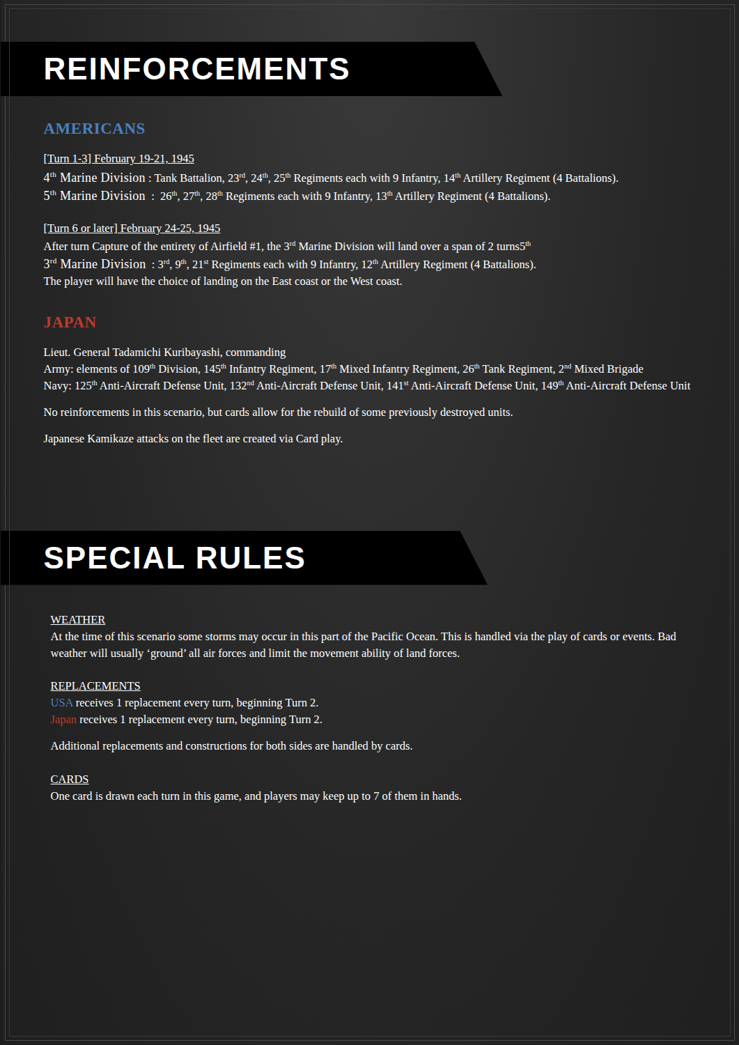Reinforcements
AMERICANS
[Turn 1-3] February 19-21, 1945
4th Marine Division : Tank Battalion, 23rd, 24th, 25th Regiments each with 9 Infantry, 14th Artillery Regiment (4 Battalions).
5th Marine Division : 26th, 27th, 28th Regiments each with 9 Infantry, 13th Artillery Regiment (4 Battalions).
[Turn 6 or later] February 24-25, 1945
After turn Capture of the entirety of Airfield #1, the 3rd Marine Division will land over a span of 2 turns5th
3rd Marine Division : 3rd, 9th, 21st Regiments each with 9 Infantry, 12th Artillery Regiment (4 Battalions).
The player will have the choice of landing on the East coast or the West coast.
JAPAN
Lieut. General Tadamichi Kuribayashi, commanding
Army: elements of 109th Division, 145th Infantry Regiment, 17th Mixed Infantry Regiment, 26th Tank Regiment, 2nd Mixed Brigade
Navy: 125th Anti-Aircraft Defense Unit, 132nd Anti-Aircraft Defense Unit, 141st Anti-Aircraft Defense Unit, 149th Anti-Aircraft Defense Unit
No reinforcements in this scenario, but cards allow for the rebuild of some previously destroyed units.
Japanese Kamikaze attacks on the fleet are created via Card play.
Special Rules
WEATHER
At the time of this scenario some storms may occur in this part of the Pacific Ocean. This is handled via the play of cards or events. Bad weather will usually ‘ground’ all air forces and limit the movement ability of land forces.
REPLACEMENTS
USA receives 1 replacement every turn, beginning Turn 2.
Japan receives 1 replacement every turn, beginning Turn 2.
Additional replacements and constructions for both sides are handled by cards.
CARDS
One card is drawn each turn in this game, and players may keep up to 7 of them in hands.